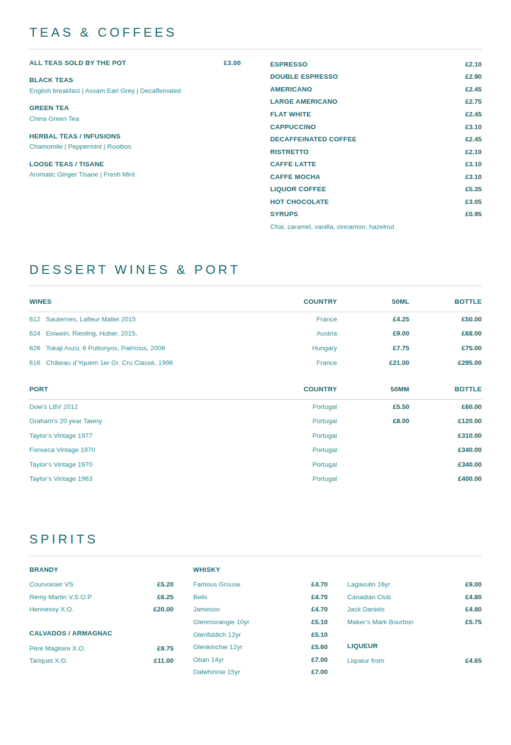Teas & Coffees
All teas sold by the pot£3.00
Black Teas
English breakfast | Assam Earl Grey | Decaffeinated
Green Tea
China Green Tea
Herbal Teas / Infusions
Chamomile | Peppermint | Rooibos
Loose Teas / Tisane
Aromatic Ginger Tisane | Fresh Mint
| Espresso | £2.10 |
| Double Espresso | £2.90 |
| Americano | £2.45 |
| Large Americano | £2.75 |
| Flat White | £2.45 |
| Cappuccino | £3.10 |
| Decaffeinated Coffee | £2.45 |
| Ristretto | £2.10 |
| Caffe Latte | £3.10 |
| Caffe Mocha | £3.10 |
| Liquor Coffee | £5.35 |
| Hot Chocolate | £3.05 |
| Syrups | £0.95 |
| Chai, caramel, vanilla, cinnamon, hazelnut |
Dessert Wines & Port
| Wines | Country | 50ml | Bottle |
| --- | --- | --- | --- |
| 612 Sauternes, Lafleur Mallet 2015 | France | £4.25 | £50.00 |
| 624 Eiswein, Riesling, Huber, 2015, | Austria | £9.00 | £68.00 |
| 626 Tokaji Aszú, 6 Puttonyos, Patrícius, 2006 | Hungary | £7.75 | £75.00 |
| 616 Château d’Yquem 1er Gr. Cru Classé, 1996 | France | £21.00 | £295.00 |
| Port | Country | 50mm | Bottle |
| --- | --- | --- | --- |
| Dow’s LBV 2012 | Portugal | £5.50 | £60.00 |
| Graham’s 20 year Tawny | Portugal | £8.00 | £120.00 |
| Taylor’s Vintage 1977 | Portugal | | £310.00 |
| Fonseca Vintage 1970 | Portugal | | £340.00 |
| Taylor’s Vintage 1970 | Portugal | | £340.00 |
| Taylor’s Vintage 1963 | Portugal | | £400.00 |
Spirits
Brandy
| Courvoisier VS | £5.20 |
| Rémy Martin V.S.O.P | £6.25 |
| Hennessy X.O. | £20.00 |
Calvados / Armagnac
| Père Magloire X.O. | £9.75 |
| Tariquet X.O. | £11.00 |
Whisky
| Famous Grouse | £4.70 |
| Bells | £4.70 |
| Jameson | £4.70 |
| Glenmorangie 10yr | £5.10 |
| Glenfiddich 12yr | £5.10 |
| Glenkinchie 12yr | £5.60 |
| Oban 14yr | £7.00 |
| Dalwhinnie 15yr | £7.00 |
| Lagavulin 16yr | £9.00 |
| Canadian Club | £4.80 |
| Jack Daniels | £4.80 |
| Maker’s Mark Bourbon | £5.75 |
Liqueur
| Liqueur from | £4.65 |